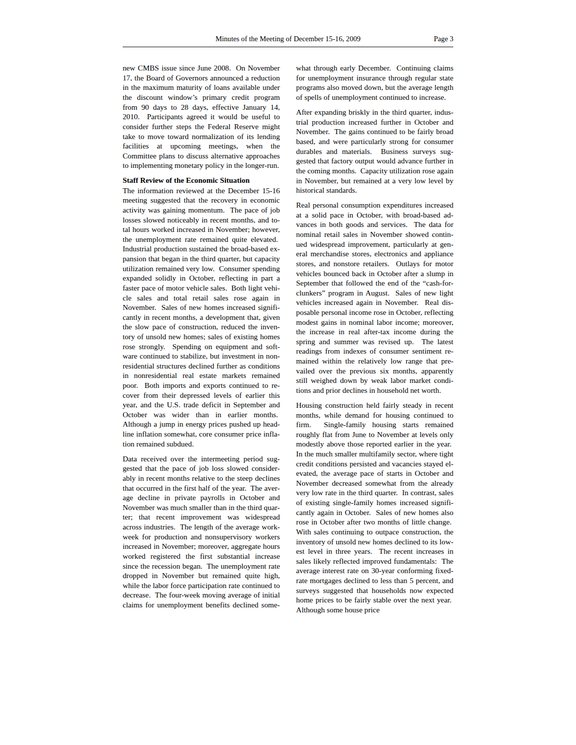Minutes of the Meeting of December 15-16, 2009 Page 3
new CMBS issue since June 2008. On November 17, the Board of Governors announced a reduction in the maximum maturity of loans available under the discount window’s primary credit program from 90 days to 28 days, effective January 14, 2010. Participants agreed it would be useful to consider further steps the Federal Reserve might take to move toward normalization of its lending facilities at upcoming meetings, when the Committee plans to discuss alternative approaches to implementing monetary policy in the longer-run.
Staff Review of the Economic Situation
The information reviewed at the December 15-16 meeting suggested that the recovery in economic activity was gaining momentum. The pace of job losses slowed noticeably in recent months, and total hours worked increased in November; however, the unemployment rate remained quite elevated. Industrial production sustained the broad-based expansion that began in the third quarter, but capacity utilization remained very low. Consumer spending expanded solidly in October, reflecting in part a faster pace of motor vehicle sales. Both light vehicle sales and total retail sales rose again in November. Sales of new homes increased significantly in recent months, a development that, given the slow pace of construction, reduced the inventory of unsold new homes; sales of existing homes rose strongly. Spending on equipment and software continued to stabilize, but investment in nonresidential structures declined further as conditions in nonresidential real estate markets remained poor. Both imports and exports continued to recover from their depressed levels of earlier this year, and the U.S. trade deficit in September and October was wider than in earlier months. Although a jump in energy prices pushed up headline inflation somewhat, core consumer price inflation remained subdued.
Data received over the intermeeting period suggested that the pace of job loss slowed considerably in recent months relative to the steep declines that occurred in the first half of the year. The average decline in private payrolls in October and November was much smaller than in the third quarter; that recent improvement was widespread across industries. The length of the average workweek for production and nonsupervisory workers increased in November; moreover, aggregate hours worked registered the first substantial increase since the recession began. The unemployment rate dropped in November but remained quite high, while the labor force participation rate continued to decrease. The four-week moving average of initial claims for unemployment benefits declined somewhat through early December. Continuing claims for unemployment insurance through regular state programs also moved down, but the average length of spells of unemployment continued to increase.
After expanding briskly in the third quarter, industrial production increased further in October and November. The gains continued to be fairly broad based, and were particularly strong for consumer durables and materials. Business surveys suggested that factory output would advance further in the coming months. Capacity utilization rose again in November, but remained at a very low level by historical standards.
Real personal consumption expenditures increased at a solid pace in October, with broad-based advances in both goods and services. The data for nominal retail sales in November showed continued widespread improvement, particularly at general merchandise stores, electronics and appliance stores, and nonstore retailers. Outlays for motor vehicles bounced back in October after a slump in September that followed the end of the “cash-for-clunkers” program in August. Sales of new light vehicles increased again in November. Real disposable personal income rose in October, reflecting modest gains in nominal labor income; moreover, the increase in real after-tax income during the spring and summer was revised up. The latest readings from indexes of consumer sentiment remained within the relatively low range that prevailed over the previous six months, apparently still weighed down by weak labor market conditions and prior declines in household net worth.
Housing construction held fairly steady in recent months, while demand for housing continued to firm. Single-family housing starts remained roughly flat from June to November at levels only modestly above those reported earlier in the year. In the much smaller multifamily sector, where tight credit conditions persisted and vacancies stayed elevated, the average pace of starts in October and November decreased somewhat from the already very low rate in the third quarter. In contrast, sales of existing single-family homes increased significantly again in October. Sales of new homes also rose in October after two months of little change. With sales continuing to outpace construction, the inventory of unsold new homes declined to its lowest level in three years. The recent increases in sales likely reflected improved fundamentals: The average interest rate on 30-year conforming fixed-rate mortgages declined to less than 5 percent, and surveys suggested that households now expected home prices to be fairly stable over the next year. Although some house price